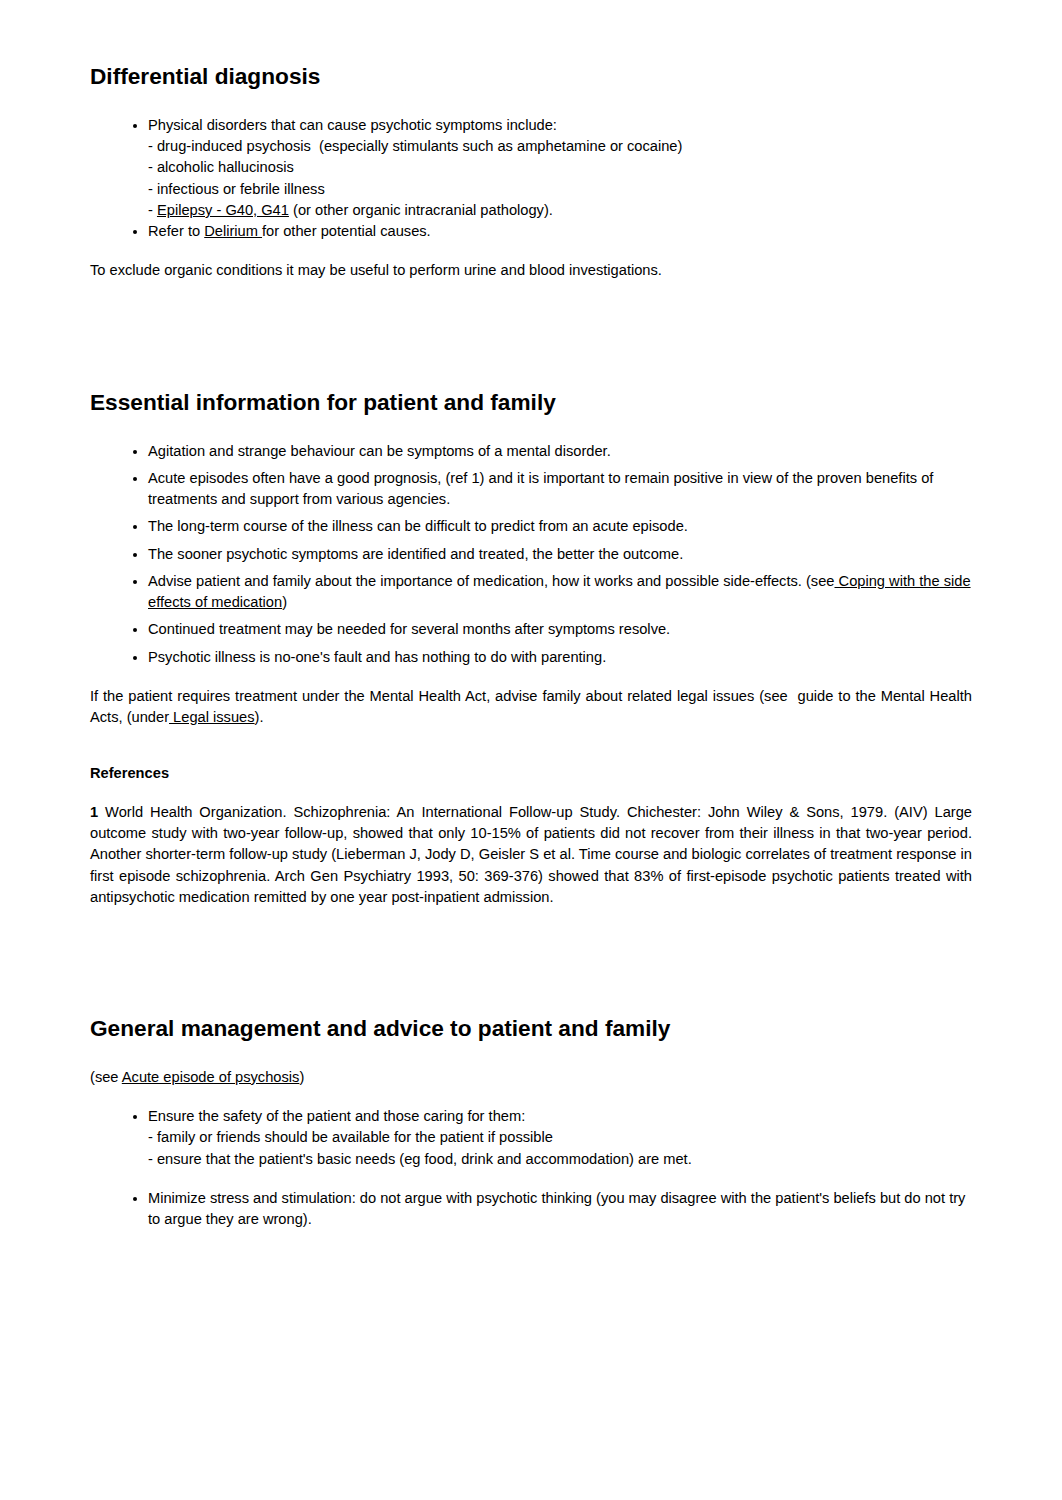Differential diagnosis
Physical disorders that can cause psychotic symptoms include: - drug-induced psychosis (especially stimulants such as amphetamine or cocaine) - alcoholic hallucinosis - infectious or febrile illness - Epilepsy - G40, G41 (or other organic intracranial pathology).
Refer to Delirium for other potential causes.
To exclude organic conditions it may be useful to perform urine and blood investigations.
Essential information for patient and family
Agitation and strange behaviour can be symptoms of a mental disorder.
Acute episodes often have a good prognosis, (ref 1) and it is important to remain positive in view of the proven benefits of treatments and support from various agencies.
The long-term course of the illness can be difficult to predict from an acute episode.
The sooner psychotic symptoms are identified and treated, the better the outcome.
Advise patient and family about the importance of medication, how it works and possible side-effects. (see Coping with the side effects of medication)
Continued treatment may be needed for several months after symptoms resolve.
Psychotic illness is no-one's fault and has nothing to do with parenting.
If the patient requires treatment under the Mental Health Act, advise family about related legal issues (see guide to the Mental Health Acts, (under Legal issues).
References
1 World Health Organization. Schizophrenia: An International Follow-up Study. Chichester: John Wiley & Sons, 1979. (AIV) Large outcome study with two-year follow-up, showed that only 10-15% of patients did not recover from their illness in that two-year period. Another shorter-term follow-up study (Lieberman J, Jody D, Geisler S et al. Time course and biologic correlates of treatment response in first episode schizophrenia. Arch Gen Psychiatry 1993, 50: 369-376) showed that 83% of first-episode psychotic patients treated with antipsychotic medication remitted by one year post-inpatient admission.
General management and advice to patient and family
(see Acute episode of psychosis)
Ensure the safety of the patient and those caring for them: - family or friends should be available for the patient if possible - ensure that the patient's basic needs (eg food, drink and accommodation) are met.
Minimize stress and stimulation: do not argue with psychotic thinking (you may disagree with the patient's beliefs but do not try to argue they are wrong).